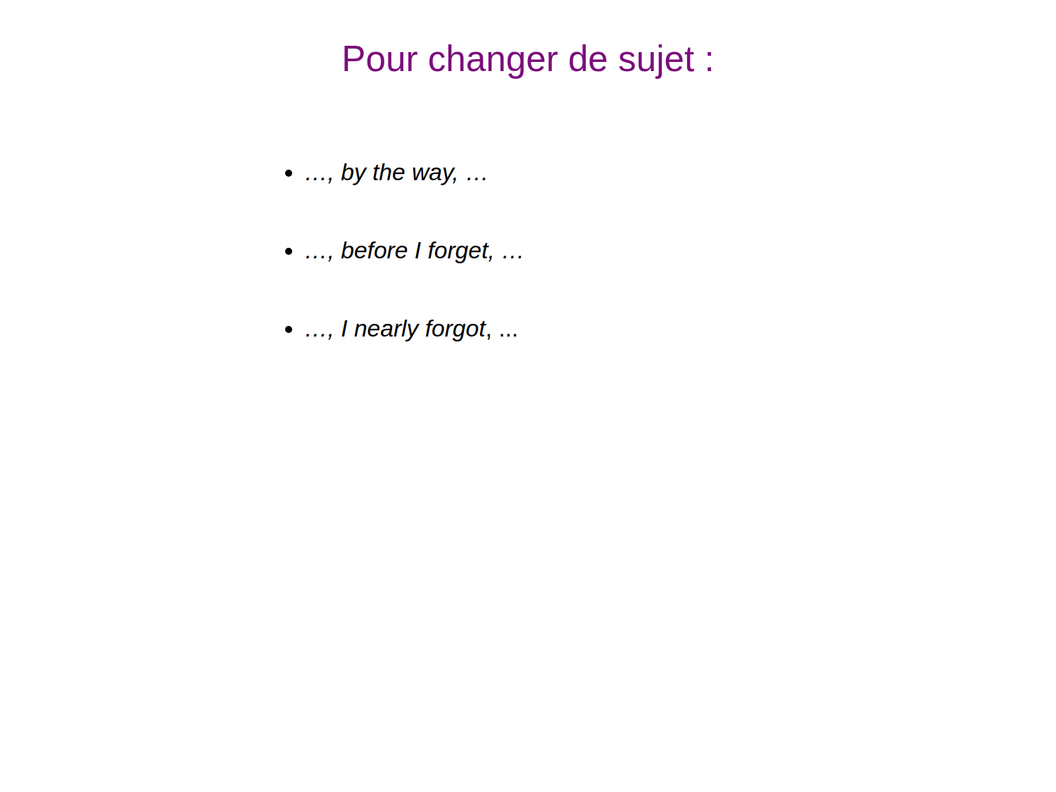Pour changer de sujet :
…, by the way, …
…, before I forget, …
…, I nearly forgot, ...